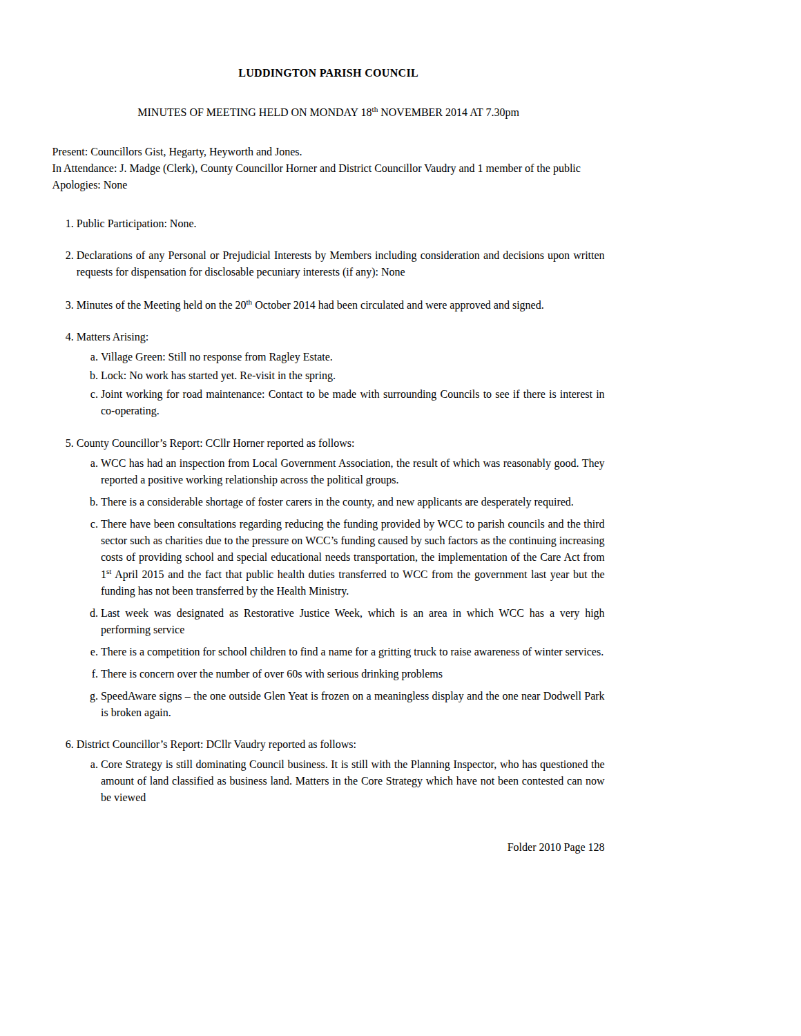LUDDINGTON PARISH COUNCIL
MINUTES OF MEETING HELD ON MONDAY 18th NOVEMBER 2014 AT 7.30pm
Present: Councillors Gist, Hegarty, Heyworth and Jones.
In Attendance: J. Madge (Clerk), County Councillor Horner and District Councillor Vaudry and 1 member of the public
Apologies: None
Public Participation: None.
Declarations of any Personal or Prejudicial Interests by Members including consideration and decisions upon written requests for dispensation for disclosable pecuniary interests (if any): None
Minutes of the Meeting held on the 20th October 2014 had been circulated and were approved and signed.
Matters Arising:
Village Green: Still no response from Ragley Estate.
Lock: No work has started yet. Re-visit in the spring.
Joint working for road maintenance: Contact to be made with surrounding Councils to see if there is interest in co-operating.
County Councillor’s Report: CCllr Horner reported as follows:
WCC has had an inspection from Local Government Association, the result of which was reasonably good. They reported a positive working relationship across the political groups.
There is a considerable shortage of foster carers in the county, and new applicants are desperately required.
There have been consultations regarding reducing the funding provided by WCC to parish councils and the third sector such as charities due to the pressure on WCC’s funding caused by such factors as the continuing increasing costs of providing school and special educational needs transportation, the implementation of the Care Act from 1st April 2015 and the fact that public health duties transferred to WCC from the government last year but the funding has not been transferred by the Health Ministry.
Last week was designated as Restorative Justice Week, which is an area in which WCC has a very high performing service
There is a competition for school children to find a name for a gritting truck to raise awareness of winter services.
There is concern over the number of over 60s with serious drinking problems
SpeedAware signs – the one outside Glen Yeat is frozen on a meaningless display and the one near Dodwell Park is broken again.
District Councillor’s Report: DCllr Vaudry reported as follows:
Core Strategy is still dominating Council business. It is still with the Planning Inspector, who has questioned the amount of land classified as business land. Matters in the Core Strategy which have not been contested can now be viewed
Folder 2010 Page 128